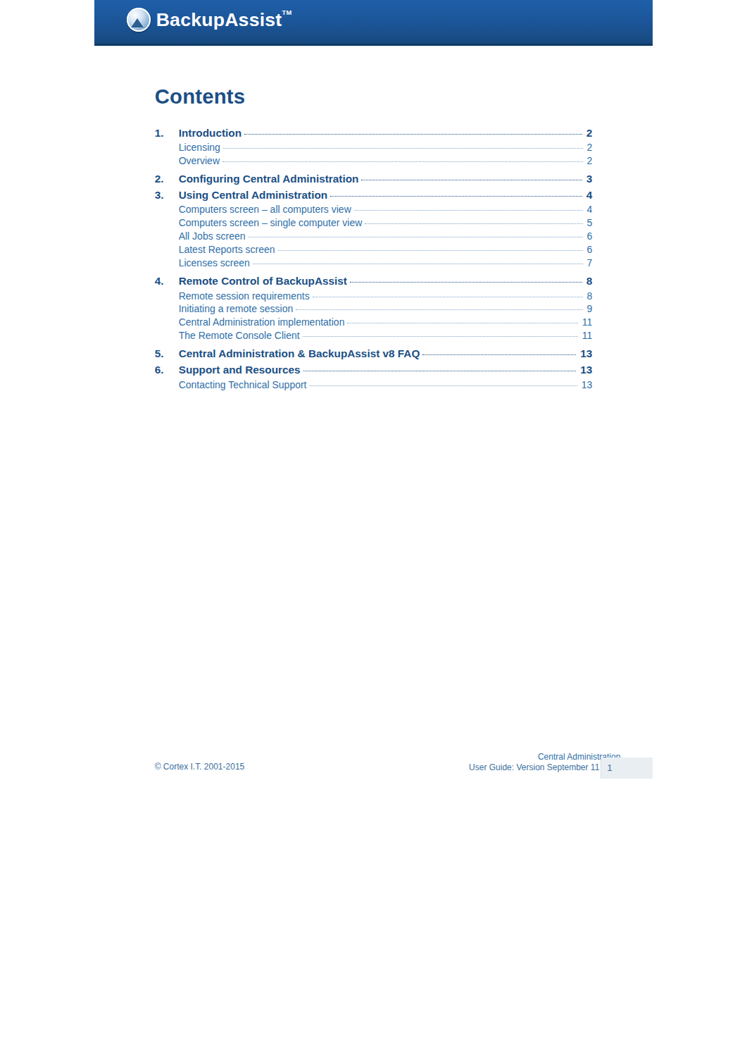BackupAssist TM
Contents
1. Introduction 2
Licensing 2
Overview 2
2. Configuring Central Administration 3
3. Using Central Administration 4
Computers screen – all computers view 4
Computers screen – single computer view 5
All Jobs screen 6
Latest Reports screen 6
Licenses screen 7
4. Remote Control of BackupAssist 8
Remote session requirements 8
Initiating a remote session 9
Central Administration implementation 11
The Remote Console Client 11
5. Central Administration & BackupAssist v8 FAQ 13
6. Support and Resources 13
Contacting Technical Support 13
© Cortex I.T. 2001-2015
Central Administration User Guide: Version September 11 2014
1